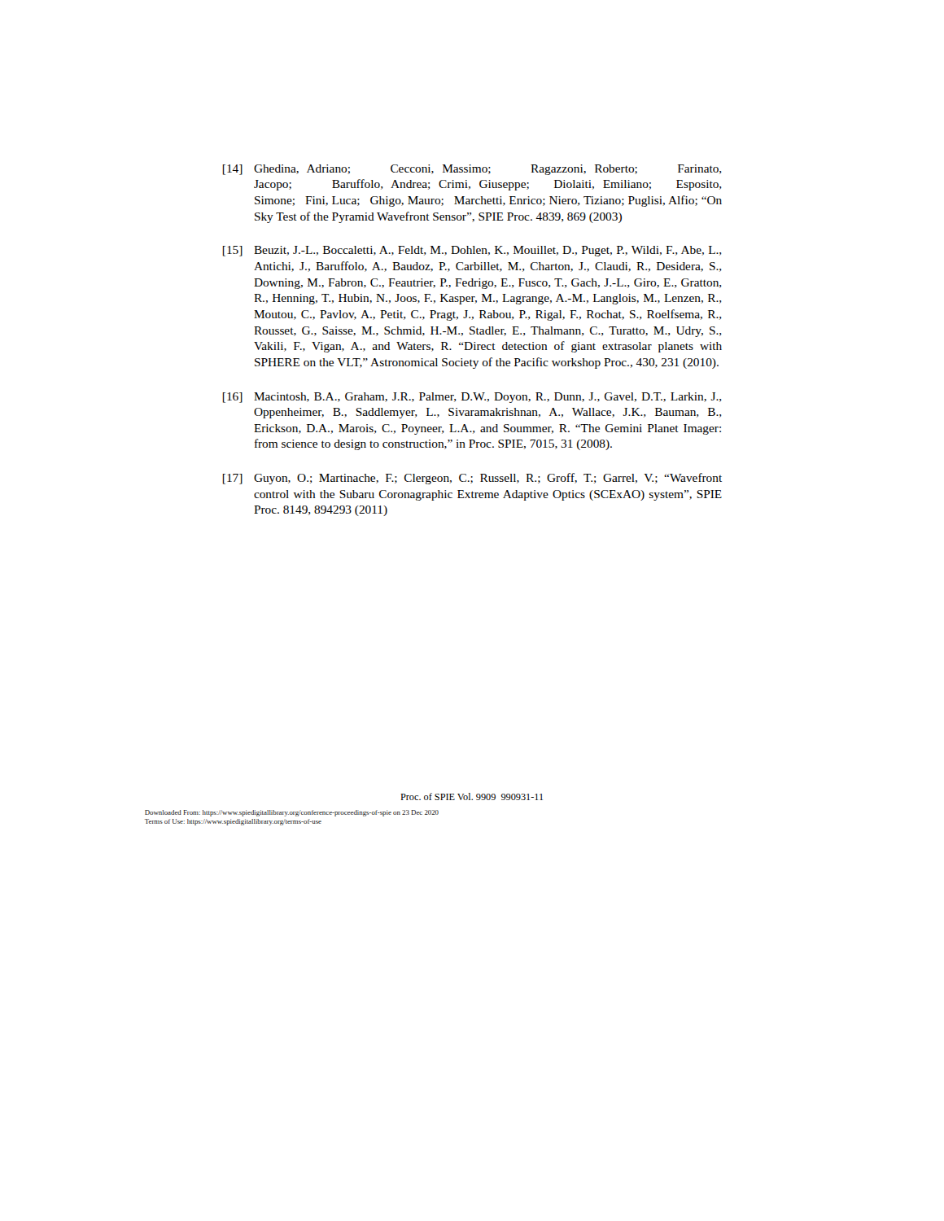[14] Ghedina, Adriano; Cecconi, Massimo; Ragazzoni, Roberto; Farinato, Jacopo; Baruffolo, Andrea; Crimi, Giuseppe; Diolaiti, Emiliano; Esposito, Simone; Fini, Luca; Ghigo, Mauro; Marchetti, Enrico; Niero, Tiziano; Puglisi, Alfio; “On Sky Test of the Pyramid Wavefront Sensor”, SPIE Proc. 4839, 869 (2003)
[15] Beuzit, J.-L., Boccaletti, A., Feldt, M., Dohlen, K., Mouillet, D., Puget, P., Wildi, F., Abe, L., Antichi, J., Baruffolo, A., Baudoz, P., Carbillet, M., Charton, J., Claudi, R., Desidera, S., Downing, M., Fabron, C., Feautrier, P., Fedrigo, E., Fusco, T., Gach, J.-L., Giro, E., Gratton, R., Henning, T., Hubin, N., Joos, F., Kasper, M., Lagrange, A.-M., Langlois, M., Lenzen, R., Moutou, C., Pavlov, A., Petit, C., Pragt, J., Rabou, P., Rigal, F., Rochat, S., Roelfsema, R., Rousset, G., Saisse, M., Schmid, H.-M., Stadler, E., Thalmann, C., Turatto, M., Udry, S., Vakili, F., Vigan, A., and Waters, R. “Direct detection of giant extrasolar planets with SPHERE on the VLT,” Astronomical Society of the Pacific workshop Proc., 430, 231 (2010).
[16] Macintosh, B.A., Graham, J.R., Palmer, D.W., Doyon, R., Dunn, J., Gavel, D.T., Larkin, J., Oppenheimer, B., Saddlemyer, L., Sivaramakrishnan, A., Wallace, J.K., Bauman, B., Erickson, D.A., Marois, C., Poyneer, L.A., and Soummer, R. “The Gemini Planet Imager: from science to design to construction,” in Proc. SPIE, 7015, 31 (2008).
[17] Guyon, O.; Martinache, F.; Clergeon, C.; Russell, R.; Groff, T.; Garrel, V.; “Wavefront control with the Subaru Coronagraphic Extreme Adaptive Optics (SCExAO) system”, SPIE Proc. 8149, 894293 (2011)
Proc. of SPIE Vol. 9909 990931-11
Downloaded From: https://www.spiedigitallibrary.org/conference-proceedings-of-spie on 23 Dec 2020
Terms of Use: https://www.spiedigitallibrary.org/terms-of-use